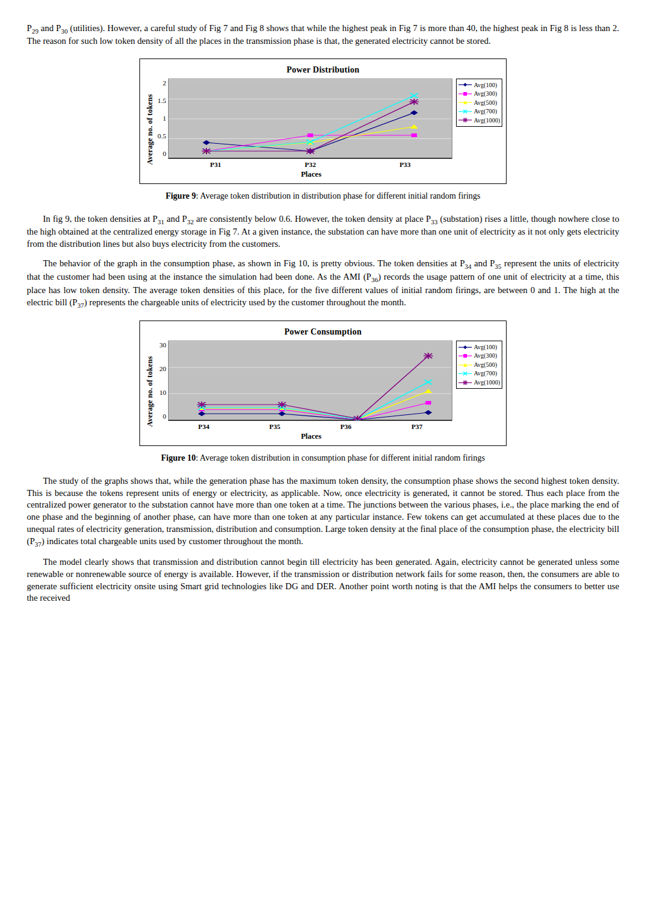P29 and P30 (utilities). However, a careful study of Fig 7 and Fig 8 shows that while the highest peak in Fig 7 is more than 40, the highest peak in Fig 8 is less than 2. The reason for such low token density of all the places in the transmission phase is that, the generated electricity cannot be stored.
Power Distribution
Average no. of tokens
2 1.5 1 0.5 0
P31 P32 P33
Places
Avg(100)
Avg(300)
Avg(500)
Avg(700)
Avg(1000)
Figure 9: Average token distribution in distribution phase for different initial random firings
In fig 9, the token densities at P31 and P32 are consistently below 0.6. However, the token density at place P33 (substation) rises a little, though nowhere close to the high obtained at the centralized energy storage in Fig 7. At a given instance, the substation can have more than one unit of electricity as it not only gets electricity from the distribution lines but also buys electricity from the customers.
The behavior of the graph in the consumption phase, as shown in Fig 10, is pretty obvious. The token densities at P34 and P35 represent the units of electricity that the customer had been using at the instance the simulation had been done. As the AMI (P36) records the usage pattern of one unit of electricity at a time, this place has low token density. The average token densities of this place, for the five different values of initial random firings, are between 0 and 1. The high at the electric bill (P37) represents the chargeable units of electricity used by the customer throughout the month.
Power Consumption
Average no. of tokens
30 20 10 0
P34 P35 P36 P37
Places
Avg(100)
Avg(300)
Avg(500)
Avg(700)
Avg(1000)
Figure 10: Average token distribution in consumption phase for different initial random firings
The study of the graphs shows that, while the generation phase has the maximum token density, the consumption phase shows the second highest token density. This is because the tokens represent units of energy or electricity, as applicable. Now, once electricity is generated, it cannot be stored. Thus each place from the centralized power generator to the substation cannot have more than one token at a time. The junctions between the various phases, i.e., the place marking the end of one phase and the beginning of another phase, can have more than one token at any particular instance. Few tokens can get accumulated at these places due to the unequal rates of electricity generation, transmission, distribution and consumption. Large token density at the final place of the consumption phase, the electricity bill (P37) indicates total chargeable units used by customer throughout the month.
The model clearly shows that transmission and distribution cannot begin till electricity has been generated. Again, electricity cannot be generated unless some renewable or nonrenewable source of energy is available. However, if the transmission or distribution network fails for some reason, then, the consumers are able to generate sufficient electricity onsite using Smart grid technologies like DG and DER. Another point worth noting is that the AMI helps the consumers to better use the received